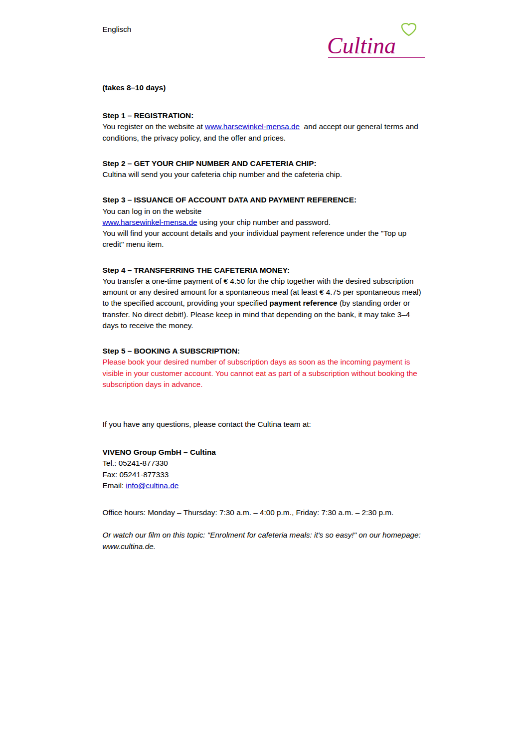Englisch
Cultina
(takes 8–10 days)
Step 1 – REGISTRATION:
You register on the website at www.harsewinkel-mensa.de and accept our general terms and conditions, the privacy policy, and the offer and prices.
Step 2 – GET YOUR CHIP NUMBER AND CAFETERIA CHIP:
Cultina will send you your cafeteria chip number and the cafeteria chip.
Step 3 – ISSUANCE OF ACCOUNT DATA AND PAYMENT REFERENCE:
You can log in on the website
www.harsewinkel-mensa.de using your chip number and password.
You will find your account details and your individual payment reference under the "Top up credit" menu item.
Step 4 – TRANSFERRING THE CAFETERIA MONEY:
You transfer a one-time payment of € 4.50 for the chip together with the desired subscription amount or any desired amount for a spontaneous meal (at least € 4.75 per spontaneous meal) to the specified account, providing your specified payment reference (by standing order or transfer. No direct debit!). Please keep in mind that depending on the bank, it may take 3–4 days to receive the money.
Step 5 – BOOKING A SUBSCRIPTION:
Please book your desired number of subscription days as soon as the incoming payment is visible in your customer account. You cannot eat as part of a subscription without booking the subscription days in advance.
If you have any questions, please contact the Cultina team at:
VIVENO Group GmbH – Cultina
Tel.: 05241-877330
Fax: 05241-877333
Email: info@cultina.de
Office hours: Monday – Thursday: 7:30 a.m. – 4:00 p.m., Friday: 7:30 a.m. – 2:30 p.m.
Or watch our film on this topic: "Enrolment for cafeteria meals: it's so easy!" on our homepage: www.cultina.de.